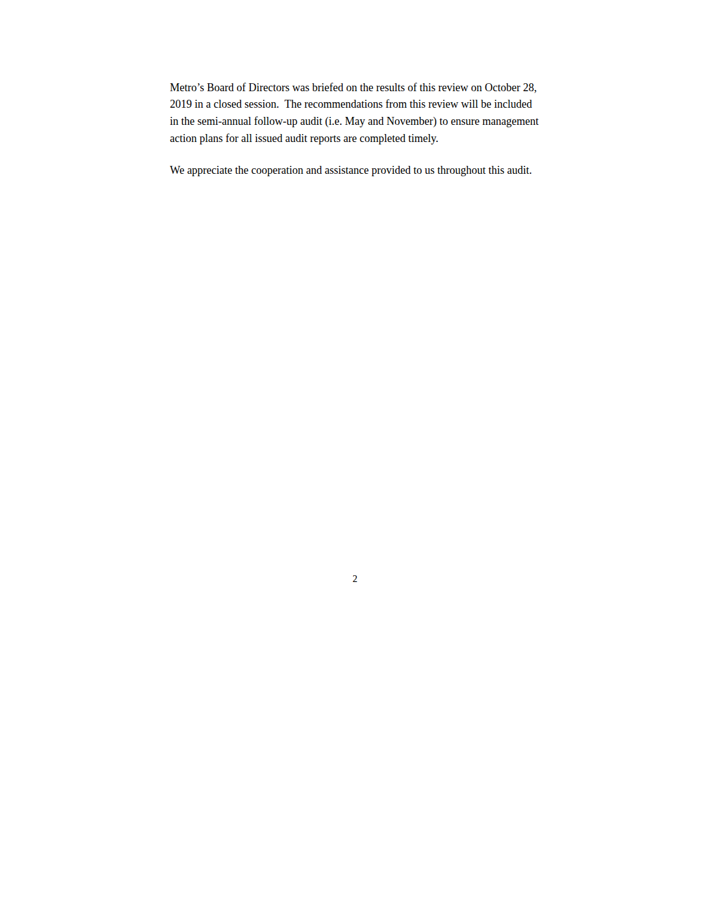Metro’s Board of Directors was briefed on the results of this review on October 28, 2019 in a closed session. The recommendations from this review will be included in the semi-annual follow-up audit (i.e. May and November) to ensure management action plans for all issued audit reports are completed timely.
We appreciate the cooperation and assistance provided to us throughout this audit.
2